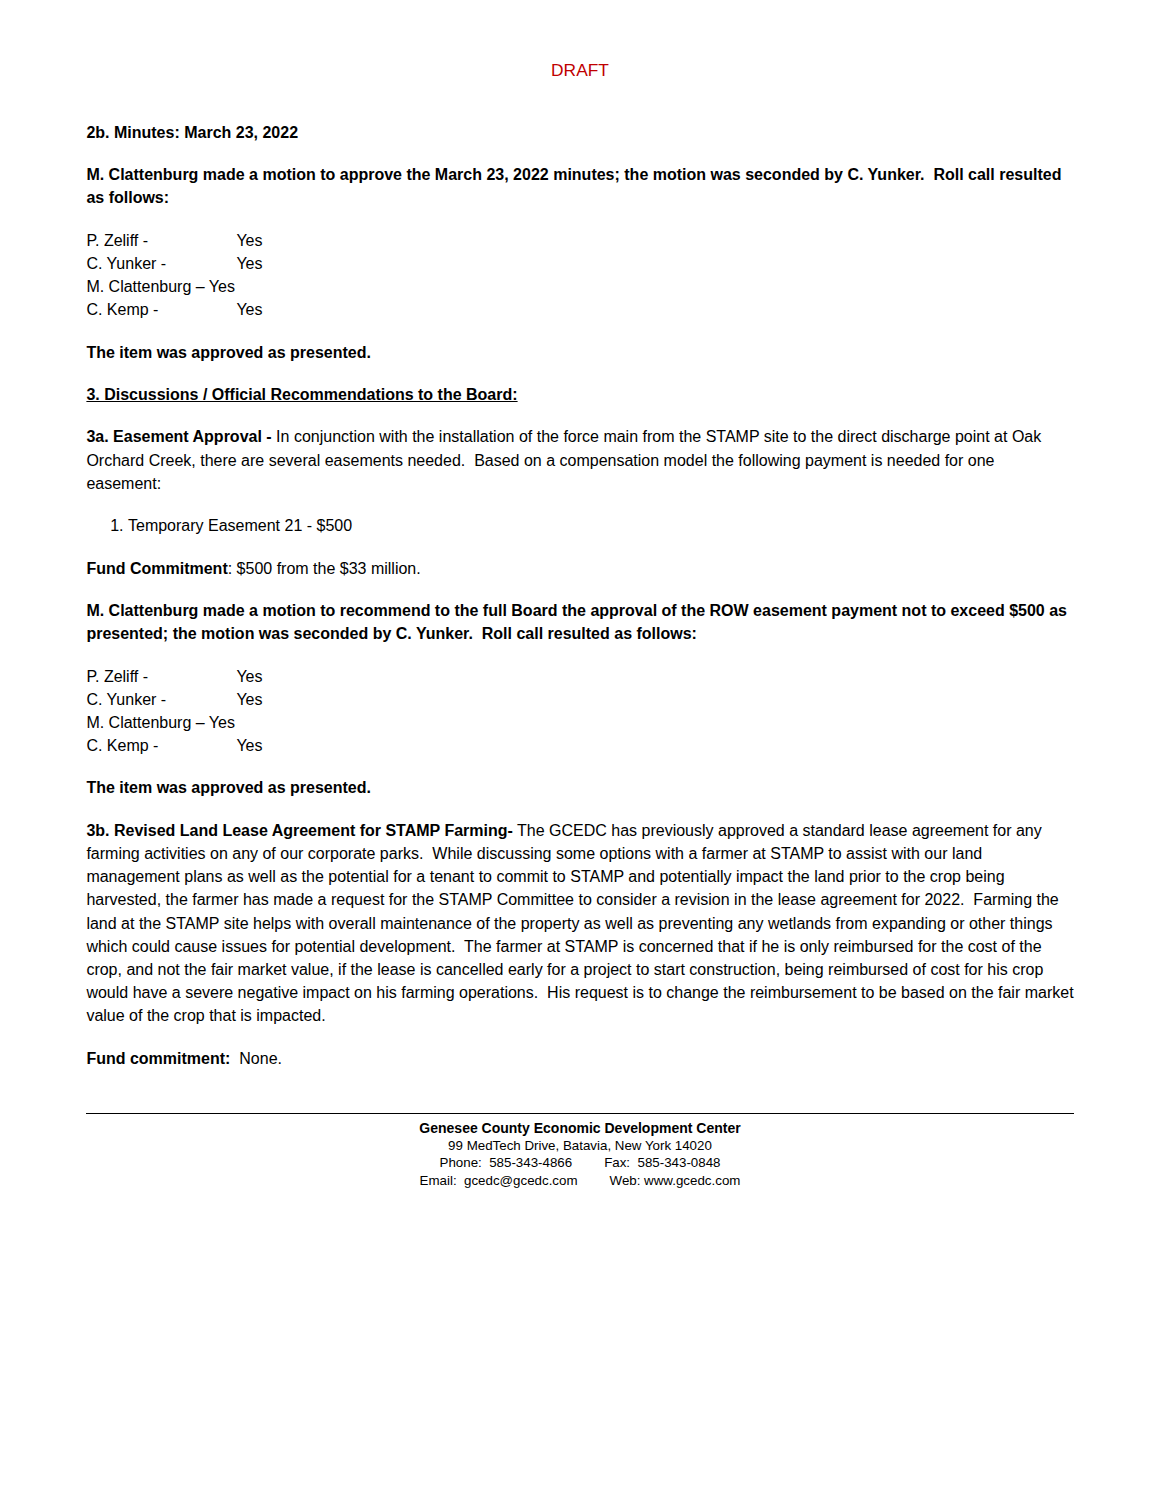DRAFT
2b. Minutes: March 23, 2022
M. Clattenburg made a motion to approve the March 23, 2022 minutes; the motion was seconded by C. Yunker. Roll call resulted as follows:
P. Zeliff -Yes
C. Yunker -Yes
M. Clattenburg – Yes
C. Kemp -Yes
The item was approved as presented.
3. Discussions / Official Recommendations to the Board:
3a. Easement Approval - In conjunction with the installation of the force main from the STAMP site to the direct discharge point at Oak Orchard Creek, there are several easements needed. Based on a compensation model the following payment is needed for one easement:
Temporary Easement 21 - $500
Fund Commitment: $500 from the $33 million.
M. Clattenburg made a motion to recommend to the full Board the approval of the ROW easement payment not to exceed $500 as presented; the motion was seconded by C. Yunker. Roll call resulted as follows:
P. Zeliff -Yes
C. Yunker -Yes
M. Clattenburg – Yes
C. Kemp -Yes
The item was approved as presented.
3b. Revised Land Lease Agreement for STAMP Farming- The GCEDC has previously approved a standard lease agreement for any farming activities on any of our corporate parks. While discussing some options with a farmer at STAMP to assist with our land management plans as well as the potential for a tenant to commit to STAMP and potentially impact the land prior to the crop being harvested, the farmer has made a request for the STAMP Committee to consider a revision in the lease agreement for 2022. Farming the land at the STAMP site helps with overall maintenance of the property as well as preventing any wetlands from expanding or other things which could cause issues for potential development. The farmer at STAMP is concerned that if he is only reimbursed for the cost of the crop, and not the fair market value, if the lease is cancelled early for a project to start construction, being reimbursed of cost for his crop would have a severe negative impact on his farming operations. His request is to change the reimbursement to be based on the fair market value of the crop that is impacted.
Fund commitment: None.
Genesee County Economic Development Center
99 MedTech Drive, Batavia, New York 14020
Phone: 585-343-4866 Fax: 585-343-0848
Email: gcedc@gcedc.com Web: www.gcedc.com